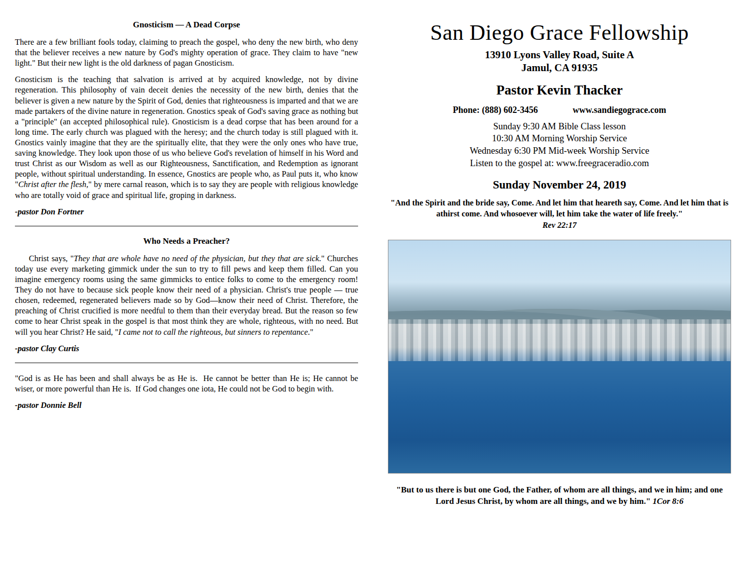Gnosticism — A Dead Corpse
There are a few brilliant fools today, claiming to preach the gospel, who deny the new birth, who deny that the believer receives a new nature by God's mighty operation of grace. They claim to have "new light." But their new light is the old darkness of pagan Gnosticism.
Gnosticism is the teaching that salvation is arrived at by acquired knowledge, not by divine regeneration. This philosophy of vain deceit denies the necessity of the new birth, denies that the believer is given a new nature by the Spirit of God, denies that righteousness is imparted and that we are made partakers of the divine nature in regeneration. Gnostics speak of God's saving grace as nothing but a "principle" (an accepted philosophical rule). Gnosticism is a dead corpse that has been around for a long time. The early church was plagued with the heresy; and the church today is still plagued with it. Gnostics vainly imagine that they are the spiritually elite, that they were the only ones who have true, saving knowledge. They look upon those of us who believe God's revelation of himself in his Word and trust Christ as our Wisdom as well as our Righteousness, Sanctification, and Redemption as ignorant people, without spiritual understanding. In essence, Gnostics are people who, as Paul puts it, who know "Christ after the flesh," by mere carnal reason, which is to say they are people with religious knowledge who are totally void of grace and spiritual life, groping in darkness.
-pastor Don Fortner
Who Needs a Preacher?
Christ says, "They that are whole have no need of the physician, but they that are sick." Churches today use every marketing gimmick under the sun to try to fill pews and keep them filled. Can you imagine emergency rooms using the same gimmicks to entice folks to come to the emergency room! They do not have to because sick people know their need of a physician. Christ's true people — true chosen, redeemed, regenerated believers made so by God—know their need of Christ. Therefore, the preaching of Christ crucified is more needful to them than their everyday bread. But the reason so few come to hear Christ speak in the gospel is that most think they are whole, righteous, with no need. But will you hear Christ? He said, "I came not to call the righteous, but sinners to repentance."
-pastor Clay Curtis
"God is as He has been and shall always be as He is. He cannot be better than He is; He cannot be wiser, or more powerful than He is. If God changes one iota, He could not be God to begin with.
-pastor Donnie Bell
San Diego Grace Fellowship
13910 Lyons Valley Road, Suite A
Jamul, CA 91935
Pastor Kevin Thacker
Phone: (888) 602-3456 www.sandiegograce.com
Sunday 9:30 AM Bible Class lesson
10:30 AM Morning Worship Service
Wednesday 6:30 PM Mid-week Worship Service
Listen to the gospel at: www.freegraceradio.com
Sunday November 24, 2019
"And the Spirit and the bride say, Come. And let him that heareth say, Come. And let him that is athirst come. And whosoever will, let him take the water of life freely." Rev 22:17
"But to us there is but one God, the Father, of whom are all things, and we in him; and one Lord Jesus Christ, by whom are all things, and we by him." 1Cor 8:6